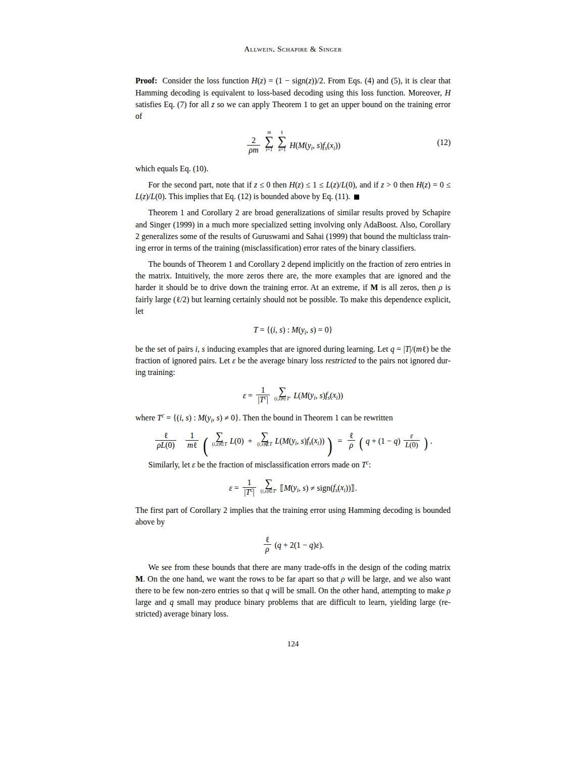Allwein, Schapire & Singer
Proof: Consider the loss function H(z) = (1 − sign(z))/2. From Eqs. (4) and (5), it is clear that Hamming decoding is equivalent to loss-based decoding using this loss function. Moreover, H satisfies Eq. (7) for all z so we can apply Theorem 1 to get an upper bound on the training error of
2 ρm m∑i=1 ℓ∑s=1 H(M(yi, s)fs(xi)) (12)
which equals Eq. (10).
For the second part, note that if z ≤ 0 then H(z) ≤ 1 ≤ L(z)/L(0), and if z > 0 then H(z) = 0 ≤ L(z)/L(0). This implies that Eq. (12) is bounded above by Eq. (11).
Theorem 1 and Corollary 2 are broad generalizations of similar results proved by Schapire and Singer (1999) in a much more specialized setting involving only AdaBoost. Also, Corollary 2 generalizes some of the results of Guruswami and Sahai (1999) that bound the multiclass training error in terms of the training (misclassification) error rates of the binary classifiers.
The bounds of Theorem 1 and Corollary 2 depend implicitly on the fraction of zero entries in the matrix. Intuitively, the more zeros there are, the more examples that are ignored and the harder it should be to drive down the training error. At an extreme, if M is all zeros, then ρ is fairly large (ℓ/2) but learning certainly should not be possible. To make this dependence explicit, let
T = {(i, s) : M(yi, s) = 0}
be the set of pairs i, s inducing examples that are ignored during learning. Let q = |T|/(mℓ) be the fraction of ignored pairs. Let ε be the average binary loss restricted to the pairs not ignored during training:
ε = 1|Tc| ∑(i,s)∈Tc L(M(yi, s)fs(xi))
where Tc = {(i, s) : M(yi, s) ≠ 0}. Then the bound in Theorem 1 can be rewritten
ℓρL(0) 1 mℓ ( ∑(i,s)∈T L(0) + ∑(i,s)∉T L(M(yi, s)fs(xi)) ) = ℓρ ( q + (1 − q) εL(0) ) .
Similarly, let ε be the fraction of misclassification errors made on Tc:
ε = 1|Tc| ∑(i,s)∈Tc ⟦M(yi, s) ≠ sign(fs(xi))⟧.
The first part of Corollary 2 implies that the training error using Hamming decoding is bounded above by
ℓρ (q + 2(1 − q)ε).
We see from these bounds that there are many trade-offs in the design of the coding matrix M. On the one hand, we want the rows to be far apart so that ρ will be large, and we also want there to be few non-zero entries so that q will be small. On the other hand, attempting to make ρ large and q small may produce binary problems that are difficult to learn, yielding large (restricted) average binary loss.
124